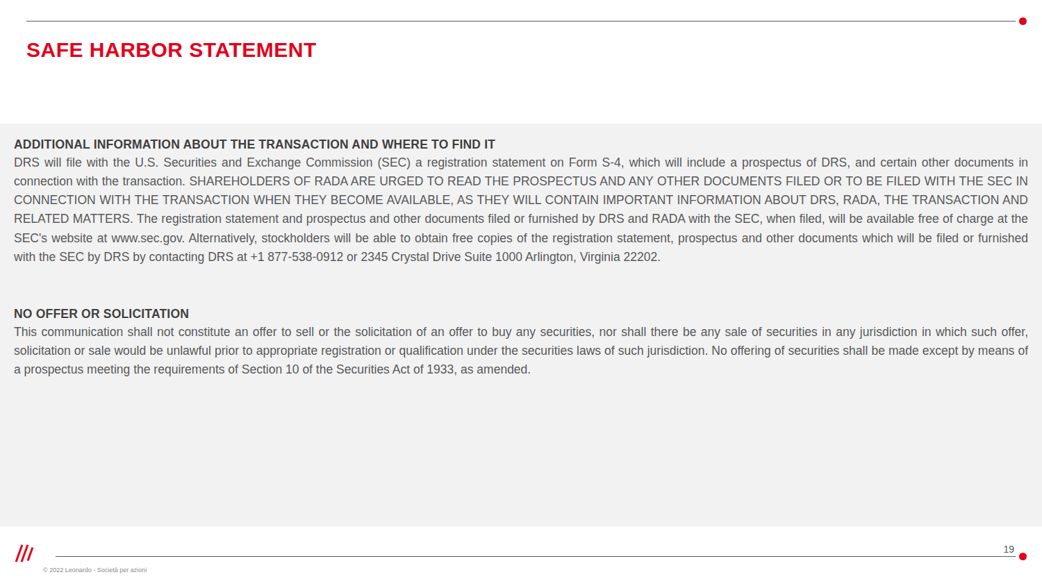SAFE HARBOR STATEMENT
ADDITIONAL INFORMATION ABOUT THE TRANSACTION AND WHERE TO FIND IT
DRS will file with the U.S. Securities and Exchange Commission (SEC) a registration statement on Form S-4, which will include a prospectus of DRS, and certain other documents in connection with the transaction. SHAREHOLDERS OF RADA ARE URGED TO READ THE PROSPECTUS AND ANY OTHER DOCUMENTS FILED OR TO BE FILED WITH THE SEC IN CONNECTION WITH THE TRANSACTION WHEN THEY BECOME AVAILABLE, AS THEY WILL CONTAIN IMPORTANT INFORMATION ABOUT DRS, RADA, THE TRANSACTION AND RELATED MATTERS. The registration statement and prospectus and other documents filed or furnished by DRS and RADA with the SEC, when filed, will be available free of charge at the SEC's website at www.sec.gov. Alternatively, stockholders will be able to obtain free copies of the registration statement, prospectus and other documents which will be filed or furnished with the SEC by DRS by contacting DRS at +1 877-538-0912 or 2345 Crystal Drive Suite 1000 Arlington, Virginia 22202.
NO OFFER OR SOLICITATION
This communication shall not constitute an offer to sell or the solicitation of an offer to buy any securities, nor shall there be any sale of securities in any jurisdiction in which such offer, solicitation or sale would be unlawful prior to appropriate registration or qualification under the securities laws of such jurisdiction. No offering of securities shall be made except by means of a prospectus meeting the requirements of Section 10 of the Securities Act of 1933, as amended.
19
© 2022 Leonardo - Società per azioni